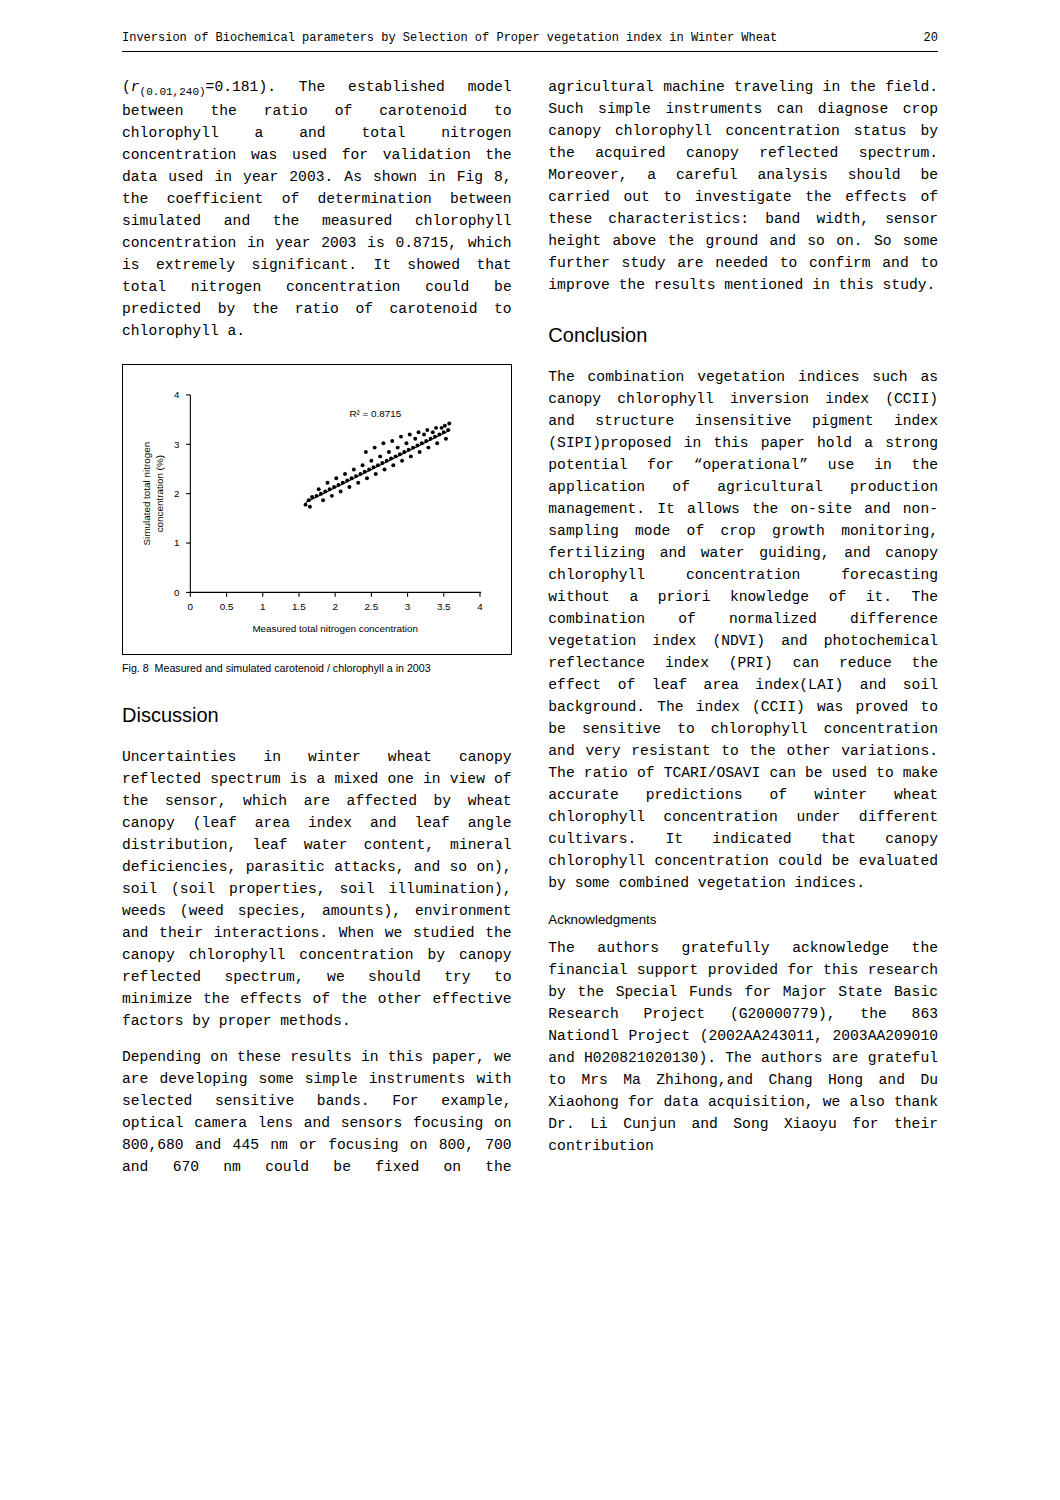Inversion of Biochemical parameters by Selection of Proper vegetation index in Winter Wheat 20
(r(0.01,240)=0.181). The established model between the ratio of carotenoid to chlorophyll a and total nitrogen concentration was used for validation the data used in year 2003. As shown in Fig 8, the coefficient of determination between simulated and the measured chlorophyll concentration in year 2003 is 0.8715, which is extremely significant. It showed that total nitrogen concentration could be predicted by the ratio of carotenoid to chlorophyll a.
0 1 2 3 4 0 0.5 1 1.5 2 2.5 3 3.5 4 Measured total nitrogen concentration Simulated total nitrogen concentration (%) R² = 0.8715
Fig. 8 Measured and simulated carotenoid / chlorophyll a in 2003
Discussion
Uncertainties in winter wheat canopy reflected spectrum is a mixed one in view of the sensor, which are affected by wheat canopy (leaf area index and leaf angle distribution, leaf water content, mineral deficiencies, parasitic attacks, and so on), soil (soil properties, soil illumination), weeds (weed species, amounts), environment and their interactions. When we studied the canopy chlorophyll concentration by canopy reflected spectrum, we should try to minimize the effects of the other effective factors by proper methods.
Depending on these results in this paper, we are developing some simple instruments with selected sensitive bands. For example, optical camera lens and sensors focusing on 800,680 and 445 nm or focusing on 800, 700 and 670 nm could be fixed on the agricultural machine traveling in the field. Such simple instruments can diagnose crop canopy chlorophyll concentration status by the acquired canopy reflected spectrum. Moreover, a careful analysis should be carried out to investigate the effects of these characteristics: band width, sensor height above the ground and so on. So some further study are needed to confirm and to improve the results mentioned in this study.
Conclusion
The combination vegetation indices such as canopy chlorophyll inversion index (CCII) and structure insensitive pigment index (SIPI)proposed in this paper hold a strong potential for “operational” use in the application of agricultural production management. It allows the on-site and non-sampling mode of crop growth monitoring, fertilizing and water guiding, and canopy chlorophyll concentration forecasting without a priori knowledge of it. The combination of normalized difference vegetation index (NDVI) and photochemical reflectance index (PRI) can reduce the effect of leaf area index(LAI) and soil background. The index (CCII) was proved to be sensitive to chlorophyll concentration and very resistant to the other variations. The ratio of TCARI/OSAVI can be used to make accurate predictions of winter wheat chlorophyll concentration under different cultivars. It indicated that canopy chlorophyll concentration could be evaluated by some combined vegetation indices.
Acknowledgments
The authors gratefully acknowledge the financial support provided for this research by the Special Funds for Major State Basic Research Project (G20000779), the 863 Nationdl Project (2002AA243011, 2003AA209010 and H020821020130). The authors are grateful to Mrs Ma Zhihong,and Chang Hong and Du Xiaohong for data acquisition, we also thank Dr. Li Cunjun and Song Xiaoyu for their contribution